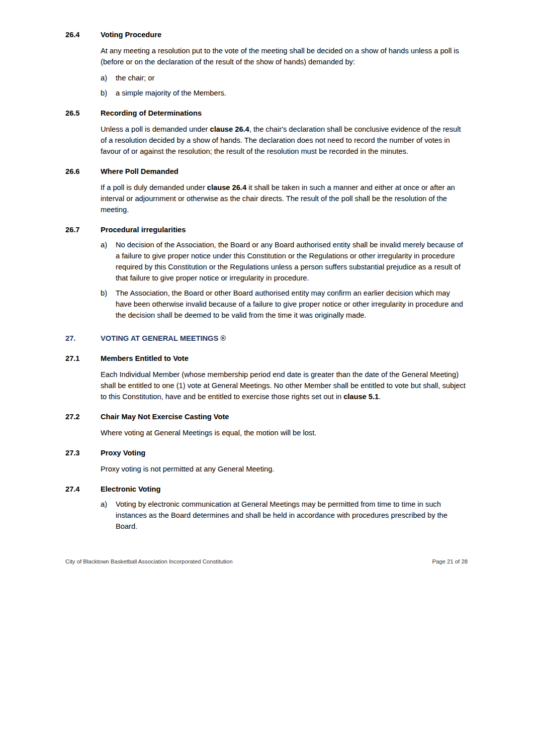26.4
Voting Procedure
At any meeting a resolution put to the vote of the meeting shall be decided on a show of hands unless a poll is (before or on the declaration of the result of the show of hands) demanded by:
a)
the chair; or
b)
a simple majority of the Members.
26.5
Recording of Determinations
Unless a poll is demanded under clause 26.4, the chair's declaration shall be conclusive evidence of the result of a resolution decided by a show of hands. The declaration does not need to record the number of votes in favour of or against the resolution; the result of the resolution must be recorded in the minutes.
26.6
Where Poll Demanded
If a poll is duly demanded under clause 26.4 it shall be taken in such a manner and either at once or after an interval or adjournment or otherwise as the chair directs. The result of the poll shall be the resolution of the meeting.
26.7
Procedural irregularities
a)
No decision of the Association, the Board or any Board authorised entity shall be invalid merely because of a failure to give proper notice under this Constitution or the Regulations or other irregularity in procedure required by this Constitution or the Regulations unless a person suffers substantial prejudice as a result of that failure to give proper notice or irregularity in procedure.
b)
The Association, the Board or other Board authorised entity may confirm an earlier decision which may have been otherwise invalid because of a failure to give proper notice or other irregularity in procedure and the decision shall be deemed to be valid from the time it was originally made.
27.
VOTING AT GENERAL MEETINGS ®
27.1
Members Entitled to Vote
Each Individual Member (whose membership period end date is greater than the date of the General Meeting) shall be entitled to one (1) vote at General Meetings. No other Member shall be entitled to vote but shall, subject to this Constitution, have and be entitled to exercise those rights set out in clause 5.1.
27.2
Chair May Not Exercise Casting Vote
Where voting at General Meetings is equal, the motion will be lost.
27.3
Proxy Voting
Proxy voting is not permitted at any General Meeting.
27.4
Electronic Voting
a)
Voting by electronic communication at General Meetings may be permitted from time to time in such instances as the Board determines and shall be held in accordance with procedures prescribed by the Board.
City of Blacktown Basketball Association Incorporated Constitution
Page 21 of 28